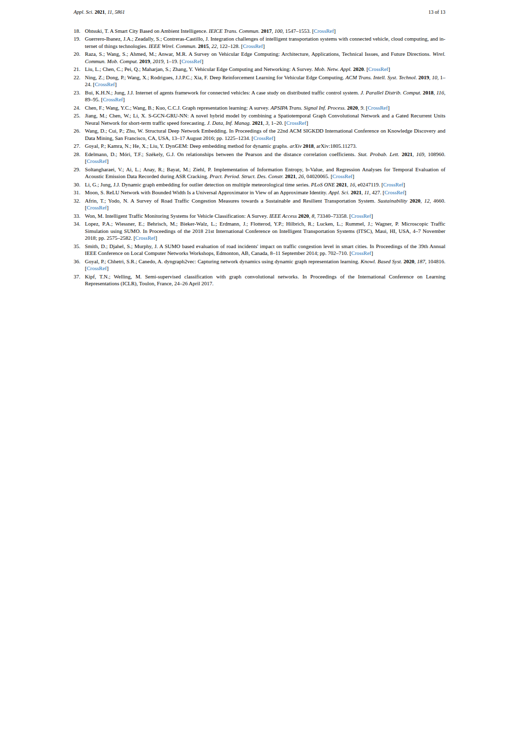Appl. Sci. 2021, 11, 5861 13 of 13
Ohtsuki, T. A Smart City Based on Ambient Intelligence. IEICE Trans. Commun. 2017, 100, 1547–1553. CrossRef
Guerrero-Ibanez, J.A.; Zeadally, S.; Contreras-Castillo, J. Integration challenges of intelligent transportation systems with connected vehicle, cloud computing, and internet of things technologies. IEEE Wirel. Commun. 2015, 22, 122–128. CrossRef
Raza, S.; Wang, S.; Ahmed, M.; Anwar, M.R. A Survey on Vehicular Edge Computing: Architecture, Applications, Technical Issues, and Future Directions. Wirel. Commun. Mob. Comput. 2019, 2019, 1–19. CrossRef
Liu, L.; Chen, C.; Pei, Q.; Maharjan, S.; Zhang, Y. Vehicular Edge Computing and Networking: A Survey. Mob. Netw. Appl. 2020. CrossRef
Ning, Z.; Dong, P.; Wang, X.; Rodrigues, J.J.P.C.; Xia, F. Deep Reinforcement Learning for Vehicular Edge Computing. ACM Trans. Intell. Syst. Technol. 2019, 10, 1–24. CrossRef
Bui, K.H.N.; Jung, J.J. Internet of agents framework for connected vehicles: A case study on distributed traffic control system. J. Parallel Distrib. Comput. 2018, 116, 89–95. CrossRef
Chen, F.; Wang, Y.C.; Wang, B.; Kuo, C.C.J. Graph representation learning: A survey. APSIPA Trans. Signal Inf. Process. 2020, 9. CrossRef
Jiang, M.; Chen, W.; Li, X. S-GCN-GRU-NN: A novel hybrid model by combining a Spatiotemporal Graph Convolutional Network and a Gated Recurrent Units Neural Network for short-term traffic speed forecasting. J. Data, Inf. Manag. 2021, 3, 1–20. CrossRef
Wang, D.; Cui, P.; Zhu, W. Structural Deep Network Embedding. In Proceedings of the 22nd ACM SIGKDD International Conference on Knowledge Discovery and Data Mining, San Francisco, CA, USA, 13–17 August 2016; pp. 1225–1234. CrossRef
Goyal, P.; Kamra, N.; He, X.; Liu, Y. DynGEM: Deep embedding method for dynamic graphs. arXiv 2018, arXiv:1805.11273.
Edelmann, D.; Móri, T.F.; Székely, G.J. On relationships between the Pearson and the distance correlation coefficients. Stat. Probab. Lett. 2021, 169, 108960. CrossRef
Soltangharaei, V.; Ai, L.; Anay, R.; Bayat, M.; Ziehl, P. Implementation of Information Entropy, b-Value, and Regression Analyses for Temporal Evaluation of Acoustic Emission Data Recorded during ASR Cracking. Pract. Period. Struct. Des. Constr. 2021, 26, 04020065. CrossRef
Li, G.; Jung, J.J. Dynamic graph embedding for outlier detection on multiple meteorological time series. PLoS ONE 2021, 16, e0247119. CrossRef
Moon, S. ReLU Network with Bounded Width Is a Universal Approximator in View of an Approximate Identity. Appl. Sci. 2021, 11, 427. CrossRef
Afrin, T.; Yodo, N. A Survey of Road Traffic Congestion Measures towards a Sustainable and Resilient Transportation System. Sustainability 2020, 12, 4660. CrossRef
Won, M. Intelligent Traffic Monitoring Systems for Vehicle Classification: A Survey. IEEE Access 2020, 8, 73340–73358. CrossRef
Lopez, P.A.; Wiessner, E.; Behrisch, M.; Bieker-Walz, L.; Erdmann, J.; Flotterod, Y.P.; Hilbrich, R.; Lucken, L.; Rummel, J.; Wagner, P. Microscopic Traffic Simulation using SUMO. In Proceedings of the 2018 21st International Conference on Intelligent Transportation Systems (ITSC), Maui, HI, USA, 4–7 November 2018; pp. 2575–2582. CrossRef
Smith, D.; Djahel, S.; Murphy, J. A SUMO based evaluation of road incidents' impact on traffic congestion level in smart cities. In Proceedings of the 39th Annual IEEE Conference on Local Computer Networks Workshops, Edmonton, AB, Canada, 8–11 September 2014; pp. 702–710. CrossRef
Goyal, P.; Chhetri, S.R.; Canedo, A. dyngraph2vec: Capturing network dynamics using dynamic graph representation learning. Knowl. Based Syst. 2020, 187, 104816. CrossRef
Kipf, T.N.; Welling, M. Semi-supervised classification with graph convolutional networks. In Proceedings of the International Conference on Learning Representations (ICLR), Toulon, France, 24–26 April 2017.